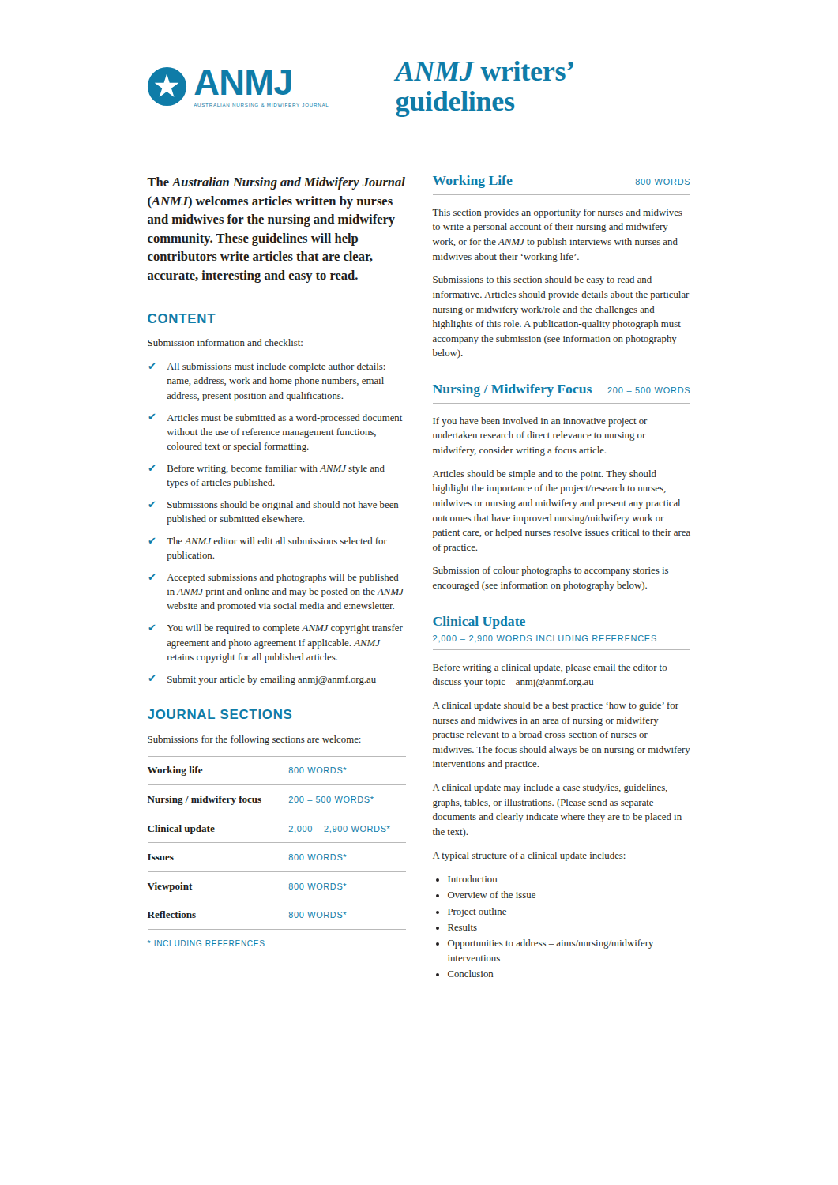ANMJ Australian Nursing & Midwifery Journal
ANMJ writers’ guidelines
The Australian Nursing and Midwifery Journal (ANMJ) welcomes articles written by nurses and midwives for the nursing and midwifery community. These guidelines will help contributors write articles that are clear, accurate, interesting and easy to read.
Content
Submission information and checklist:
All submissions must include complete author details: name, address, work and home phone numbers, email address, present position and qualifications.
Articles must be submitted as a word-processed document without the use of reference management functions, coloured text or special formatting.
Before writing, become familiar with ANMJ style and types of articles published.
Submissions should be original and should not have been published or submitted elsewhere.
The ANMJ editor will edit all submissions selected for publication.
Accepted submissions and photographs will be published in ANMJ print and online and may be posted on the ANMJ website and promoted via social media and e:newsletter.
You will be required to complete ANMJ copyright transfer agreement and photo agreement if applicable. ANMJ retains copyright for all published articles.
Submit your article by emailing anmj@anmf.org.au
Journal sections
Submissions for the following sections are welcome:
| Working life | 800 WORDS* |
| Nursing / midwifery focus | 200 – 500 WORDS* |
| Clinical update | 2,000 – 2,900 WORDS* |
| Issues | 800 WORDS* |
| Viewpoint | 800 WORDS* |
| Reflections | 800 WORDS* |
* INCLUDING REFERENCES
Working Life
800 WORDS
This section provides an opportunity for nurses and midwives to write a personal account of their nursing and midwifery work, or for the ANMJ to publish interviews with nurses and midwives about their ‘working life’.
Submissions to this section should be easy to read and informative. Articles should provide details about the particular nursing or midwifery work/role and the challenges and highlights of this role. A publication-quality photograph must accompany the submission (see information on photography below).
Nursing / Midwifery Focus
200 – 500 WORDS
If you have been involved in an innovative project or undertaken research of direct relevance to nursing or midwifery, consider writing a focus article.
Articles should be simple and to the point. They should highlight the importance of the project/research to nurses, midwives or nursing and midwifery and present any practical outcomes that have improved nursing/midwifery work or patient care, or helped nurses resolve issues critical to their area of practice.
Submission of colour photographs to accompany stories is encouraged (see information on photography below).
Clinical Update
2,000 – 2,900 WORDS INCLUDING REFERENCES
Before writing a clinical update, please email the editor to discuss your topic – anmj@anmf.org.au
A clinical update should be a best practice ‘how to guide’ for nurses and midwives in an area of nursing or midwifery practise relevant to a broad cross-section of nurses or midwives. The focus should always be on nursing or midwifery interventions and practice.
A clinical update may include a case study/ies, guidelines, graphs, tables, or illustrations. (Please send as separate documents and clearly indicate where they are to be placed in the text).
A typical structure of a clinical update includes:
Introduction
Overview of the issue
Project outline
Results
Opportunities to address – aims/nursing/midwifery interventions
Conclusion